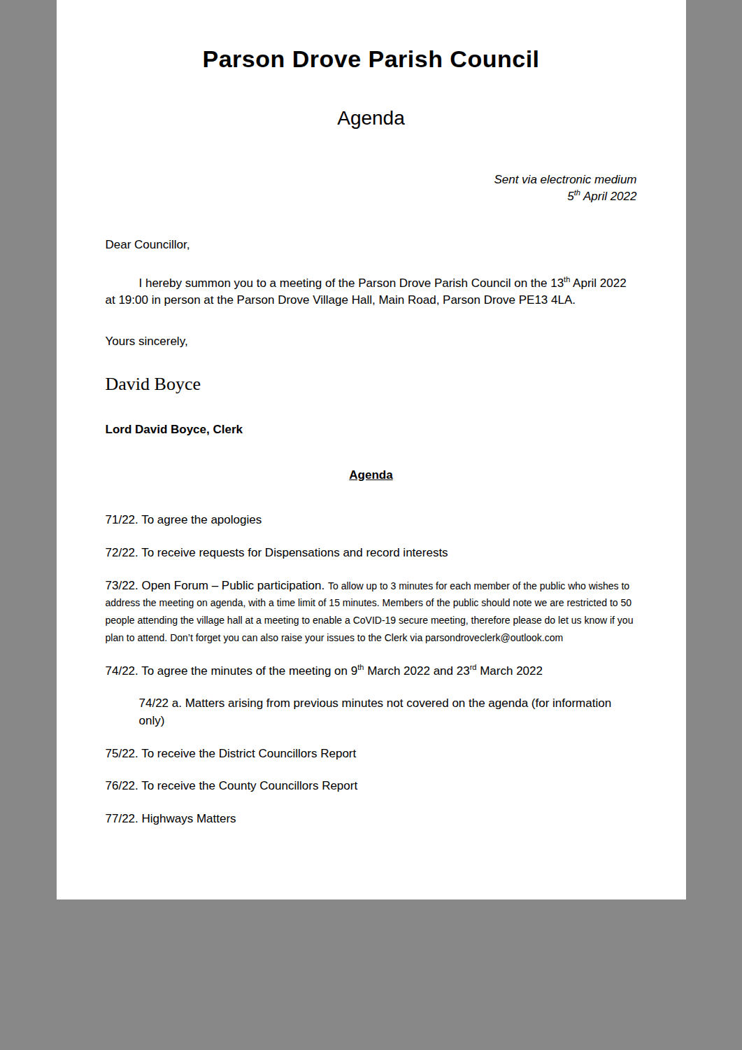Parson Drove Parish Council
Agenda
Sent via electronic medium
5th April 2022
Dear Councillor,
I hereby summon you to a meeting of the Parson Drove Parish Council on the 13th April 2022 at 19:00 in person at the Parson Drove Village Hall, Main Road, Parson Drove PE13 4LA.
Yours sincerely,
David Boyce
Lord David Boyce, Clerk
Agenda
71/22. To agree the apologies
72/22. To receive requests for Dispensations and record interests
73/22. Open Forum – Public participation. To allow up to 3 minutes for each member of the public who wishes to address the meeting on agenda, with a time limit of 15 minutes. Members of the public should note we are restricted to 50 people attending the village hall at a meeting to enable a CoVID-19 secure meeting, therefore please do let us know if you plan to attend. Don’t forget you can also raise your issues to the Clerk via parsondroveclerk@outlook.com
74/22. To agree the minutes of the meeting on 9th March 2022 and 23rd March 2022
74/22 a. Matters arising from previous minutes not covered on the agenda (for information only)
75/22. To receive the District Councillors Report
76/22. To receive the County Councillors Report
77/22. Highways Matters